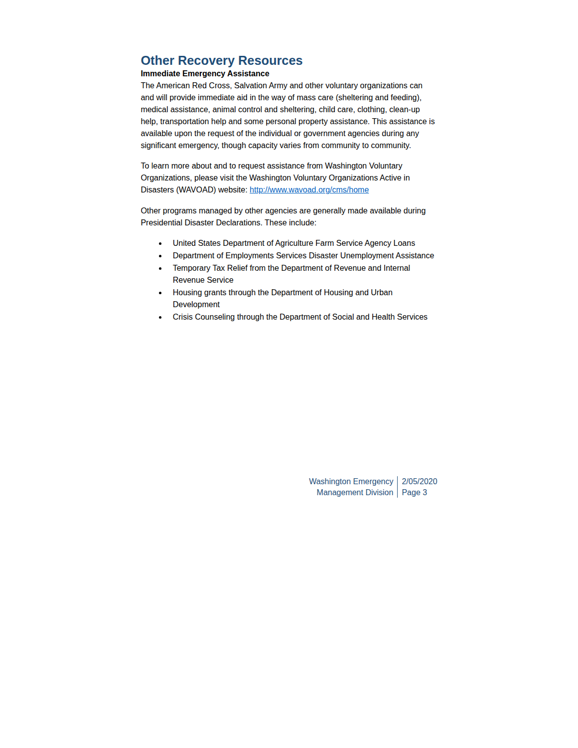Other Recovery Resources
Immediate Emergency Assistance
The American Red Cross, Salvation Army and other voluntary organizations can and will provide immediate aid in the way of mass care (sheltering and feeding), medical assistance, animal control and sheltering, child care, clothing, clean-up help, transportation help and some personal property assistance. This assistance is available upon the request of the individual or government agencies during any significant emergency, though capacity varies from community to community.
To learn more about and to request assistance from Washington Voluntary Organizations, please visit the Washington Voluntary Organizations Active in Disasters (WAVOAD) website: http://www.wavoad.org/cms/home
Other programs managed by other agencies are generally made available during Presidential Disaster Declarations. These include:
United States Department of Agriculture Farm Service Agency Loans
Department of Employments Services Disaster Unemployment Assistance
Temporary Tax Relief from the Department of Revenue and Internal Revenue Service
Housing grants through the Department of Housing and Urban Development
Crisis Counseling through the Department of Social and Health Services
Washington Emergency
Management Division
2/05/2020
Page 3